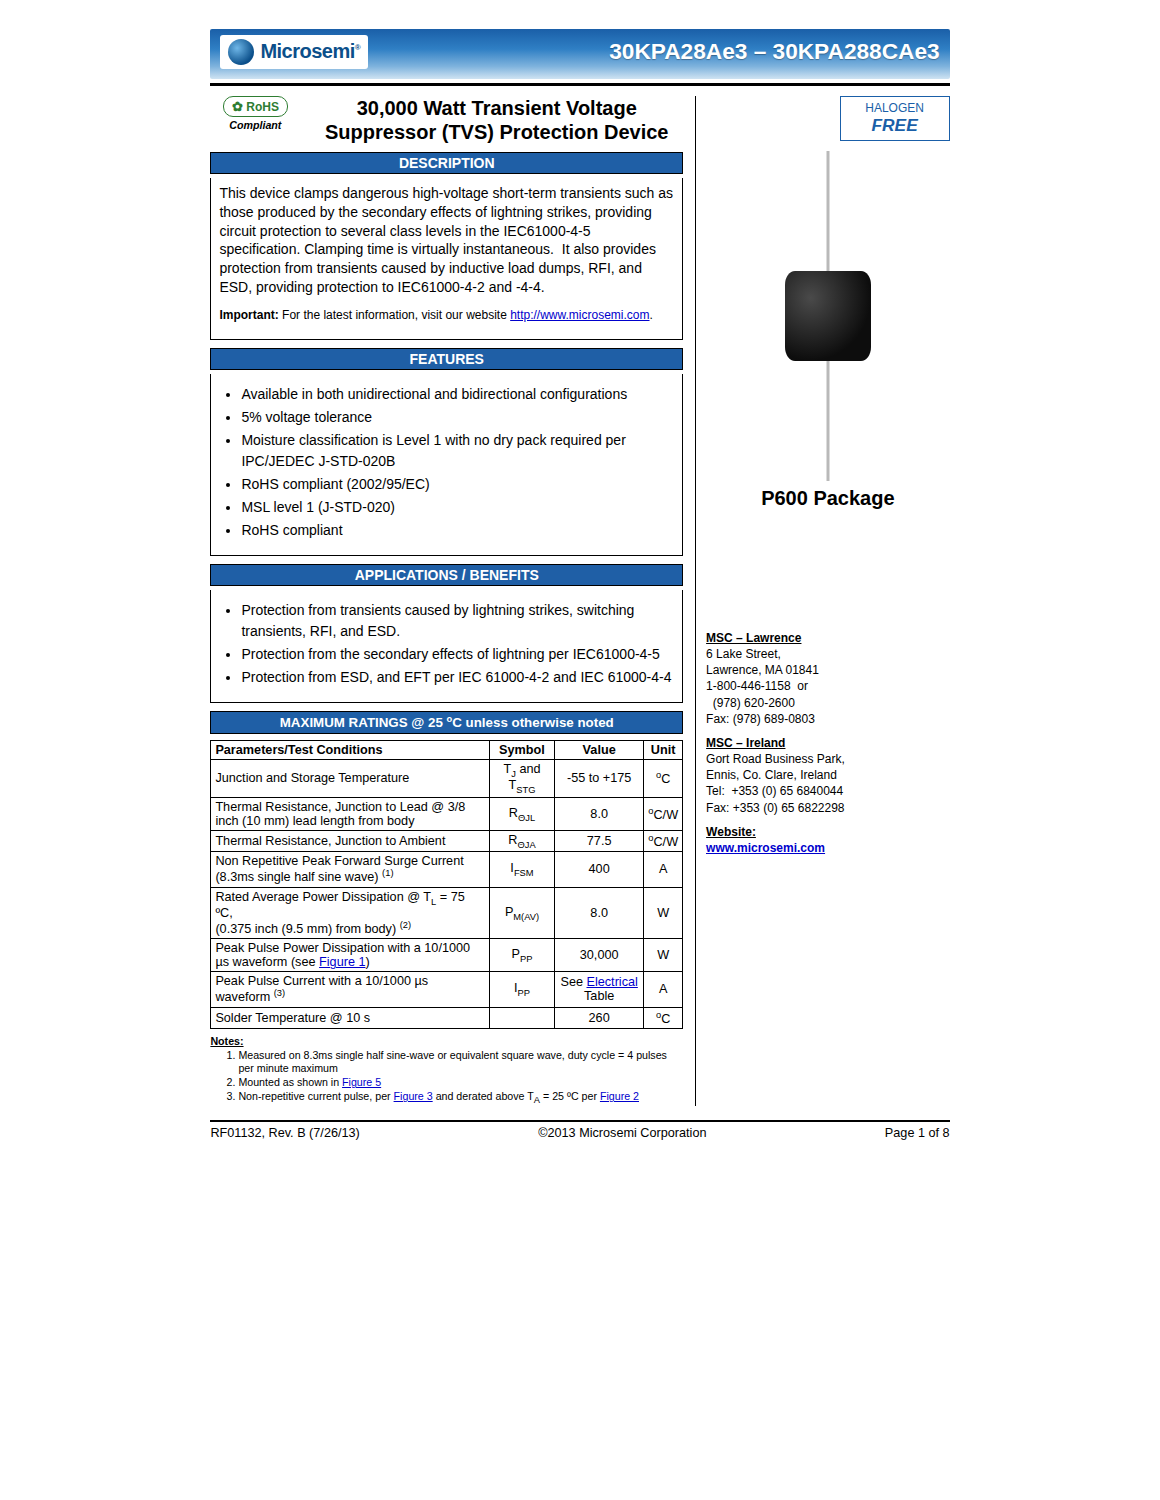Microsemi®
30KPA28Ae3 – 30KPA288CAe3
✿ RoHS
Compliant
30,000 Watt Transient Voltage Suppressor (TVS) Protection Device
DESCRIPTION
This device clamps dangerous high-voltage short-term transients such as those produced by the secondary effects of lightning strikes, providing circuit protection to several class levels in the IEC61000-4-5 specification. Clamping time is virtually instantaneous. It also provides protection from transients caused by inductive load dumps, RFI, and ESD, providing protection to IEC61000-4-2 and -4-4.
Important: For the latest information, visit our website http://www.microsemi.com.
FEATURES
Available in both unidirectional and bidirectional configurations
5% voltage tolerance
Moisture classification is Level 1 with no dry pack required per IPC/JEDEC J-STD-020B
RoHS compliant (2002/95/EC)
MSL level 1 (J-STD-020)
RoHS compliant
APPLICATIONS / BENEFITS
Protection from transients caused by lightning strikes, switching transients, RFI, and ESD.
Protection from the secondary effects of lightning per IEC61000-4-5
Protection from ESD, and EFT per IEC 61000-4-2 and IEC 61000-4-4
MAXIMUM RATINGS @ 25 oC unless otherwise noted
| Parameters/Test Conditions | Symbol | Value | Unit |
| --- | --- | --- | --- |
| Junction and Storage Temperature | T J and T STG | -55 to +175 | o C |
| Thermal Resistance, Junction to Lead @ 3/8 inch (10 mm) lead length from body | R ΘJL | 8.0 | o C/W |
| Thermal Resistance, Junction to Ambient | R ΘJA | 77.5 | o C/W |
| Non Repetitive Peak Forward Surge Current (8.3ms single half sine wave) (1) | I FSM | 400 | A |
| Rated Average Power Dissipation @ T L = 75 ºC, (0.375 inch (9.5 mm) from body) (2) | P M(AV) | 8.0 | W |
| Peak Pulse Power Dissipation with a 10/1000 µs waveform (see Figure 1 ) | P PP | 30,000 | W |
| Peak Pulse Current with a 10/1000 µs waveform (3) | I PP | See Electrical Table | A |
| Solder Temperature @ 10 s | | 260 | o C |
Notes:
Measured on 8.3ms single half sine-wave or equivalent square wave, duty cycle = 4 pulses per minute maximum
Mounted as shown in Figure 5
Non-repetitive current pulse, per Figure 3 and derated above TA = 25 ºC per Figure 2
HALOGEN FREE
P600 Package
MSC – Lawrence
6 Lake Street,
Lawrence, MA 01841
1-800-446-1158 or
(978) 620-2600
Fax: (978) 689-0803
MSC – Ireland
Gort Road Business Park,
Ennis, Co. Clare, Ireland
Tel: +353 (0) 65 6840044
Fax: +353 (0) 65 6822298
Website:
www.microsemi.com
RF01132, Rev. B (7/26/13)
©2013 Microsemi Corporation
Page 1 of 8